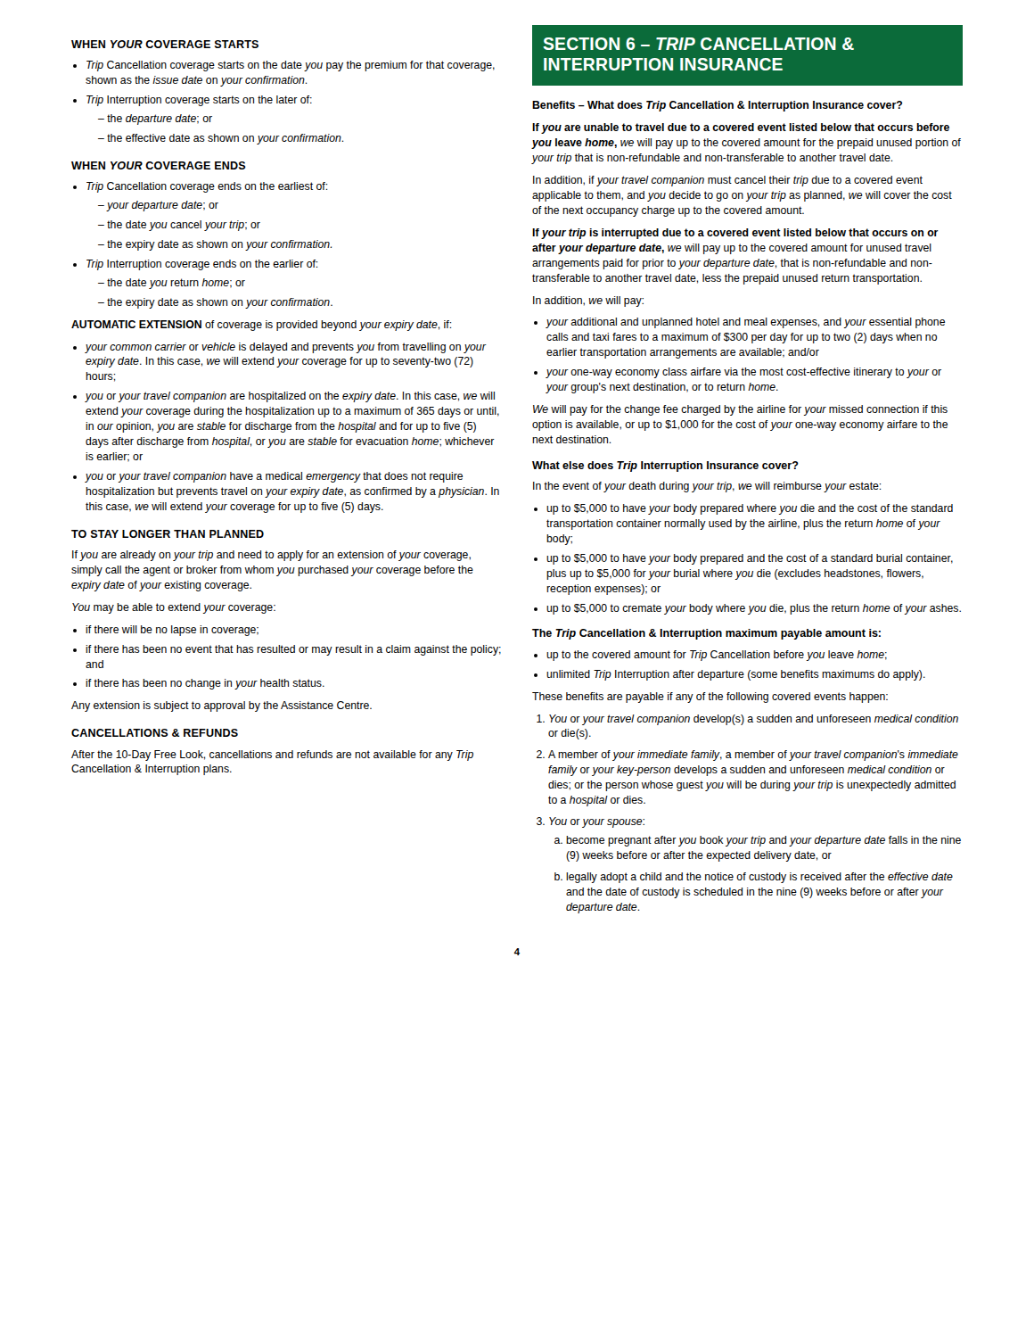WHEN YOUR COVERAGE STARTS
Trip Cancellation coverage starts on the date you pay the premium for that coverage, shown as the issue date on your confirmation.
Trip Interruption coverage starts on the later of:
the departure date; or
the effective date as shown on your confirmation.
WHEN YOUR COVERAGE ENDS
Trip Cancellation coverage ends on the earliest of:
your departure date; or
the date you cancel your trip; or
the expiry date as shown on your confirmation.
Trip Interruption coverage ends on the earlier of:
the date you return home; or
the expiry date as shown on your confirmation.
AUTOMATIC EXTENSION of coverage is provided beyond your expiry date, if:
your common carrier or vehicle is delayed and prevents you from travelling on your expiry date. In this case, we will extend your coverage for up to seventy-two (72) hours;
you or your travel companion are hospitalized on the expiry date. In this case, we will extend your coverage during the hospitalization up to a maximum of 365 days or until, in our opinion, you are stable for discharge from the hospital and for up to five (5) days after discharge from hospital, or you are stable for evacuation home; whichever is earlier; or
you or your travel companion have a medical emergency that does not require hospitalization but prevents travel on your expiry date, as confirmed by a physician. In this case, we will extend your coverage for up to five (5) days.
TO STAY LONGER THAN PLANNED
If you are already on your trip and need to apply for an extension of your coverage, simply call the agent or broker from whom you purchased your coverage before the expiry date of your existing coverage.
You may be able to extend your coverage:
if there will be no lapse in coverage;
if there has been no event that has resulted or may result in a claim against the policy; and
if there has been no change in your health status.
Any extension is subject to approval by the Assistance Centre.
CANCELLATIONS & REFUNDS
After the 10-Day Free Look, cancellations and refunds are not available for any Trip Cancellation & Interruption plans.
SECTION 6 – TRIP CANCELLATION & INTERRUPTION INSURANCE
Benefits – What does Trip Cancellation & Interruption Insurance cover?
If you are unable to travel due to a covered event listed below that occurs before you leave home, we will pay up to the covered amount for the prepaid unused portion of your trip that is non-refundable and non-transferable to another travel date.
In addition, if your travel companion must cancel their trip due to a covered event applicable to them, and you decide to go on your trip as planned, we will cover the cost of the next occupancy charge up to the covered amount.
If your trip is interrupted due to a covered event listed below that occurs on or after your departure date, we will pay up to the covered amount for unused travel arrangements paid for prior to your departure date, that is non-refundable and non-transferable to another travel date, less the prepaid unused return transportation.
In addition, we will pay:
your additional and unplanned hotel and meal expenses, and your essential phone calls and taxi fares to a maximum of $300 per day for up to two (2) days when no earlier transportation arrangements are available; and/or
your one-way economy class airfare via the most cost-effective itinerary to your or your group's next destination, or to return home.
We will pay for the change fee charged by the airline for your missed connection if this option is available, or up to $1,000 for the cost of your one-way economy airfare to the next destination.
What else does Trip Interruption Insurance cover?
In the event of your death during your trip, we will reimburse your estate:
up to $5,000 to have your body prepared where you die and the cost of the standard transportation container normally used by the airline, plus the return home of your body;
up to $5,000 to have your body prepared and the cost of a standard burial container, plus up to $5,000 for your burial where you die (excludes headstones, flowers, reception expenses); or
up to $5,000 to cremate your body where you die, plus the return home of your ashes.
The Trip Cancellation & Interruption maximum payable amount is:
up to the covered amount for Trip Cancellation before you leave home;
unlimited Trip Interruption after departure (some benefits maximums do apply).
These benefits are payable if any of the following covered events happen:
You or your travel companion develop(s) a sudden and unforeseen medical condition or die(s).
A member of your immediate family, a member of your travel companion's immediate family or your key-person develops a sudden and unforeseen medical condition or dies; or the person whose guest you will be during your trip is unexpectedly admitted to a hospital or dies.
You or your spouse:
become pregnant after you book your trip and your departure date falls in the nine (9) weeks before or after the expected delivery date, or
legally adopt a child and the notice of custody is received after the effective date and the date of custody is scheduled in the nine (9) weeks before or after your departure date.
4